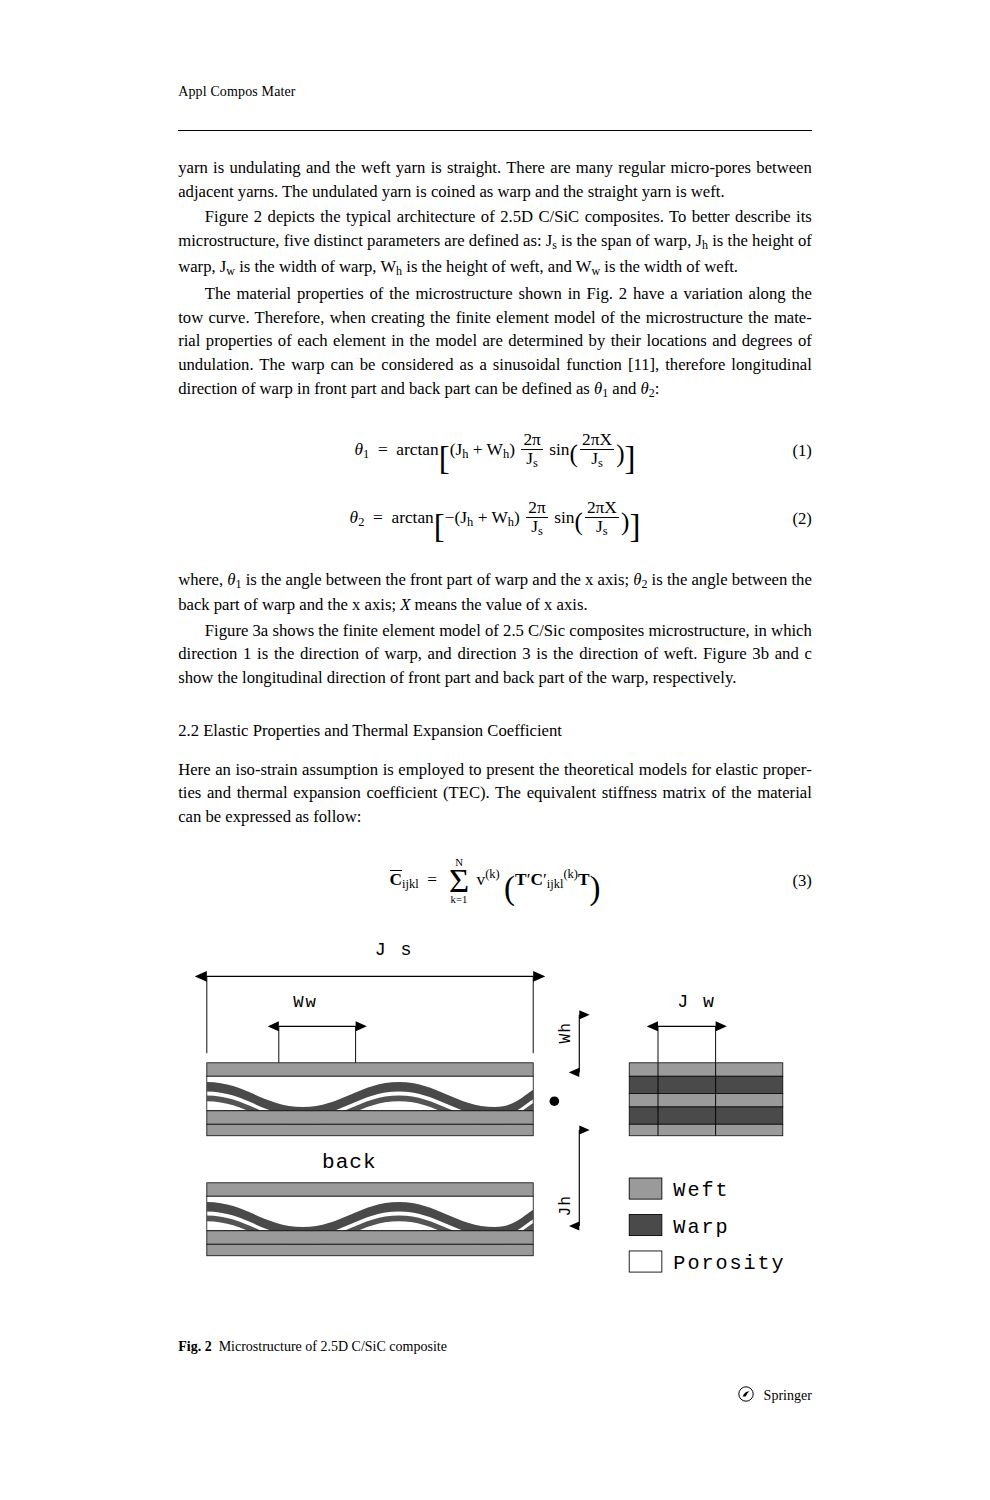Appl Compos Mater
yarn is undulating and the weft yarn is straight. There are many regular micro-pores between adjacent yarns. The undulated yarn is coined as warp and the straight yarn is weft.
Figure 2 depicts the typical architecture of 2.5D C/SiC composites. To better describe its microstructure, five distinct parameters are defined as: Js is the span of warp, Jh is the height of warp, Jw is the width of warp, Wh is the height of weft, and Ww is the width of weft.
The material properties of the microstructure shown in Fig. 2 have a variation along the tow curve. Therefore, when creating the finite element model of the microstructure the material properties of each element in the model are determined by their locations and degrees of undulation. The warp can be considered as a sinusoidal function [11], therefore longitudinal direction of warp in front part and back part can be defined as θ 1 and θ 2:
θ 1 = arctan[(Jh + Wh) 2π Js sin(2πX Js)]
(1)
θ 2 = arctan[−(Jh + Wh) 2π Js sin(2πX Js)]
(2)
where, θ 1 is the angle between the front part of warp and the x axis; θ 2 is the angle between the back part of warp and the x axis; X means the value of x axis.
Figure 3a shows the finite element model of 2.5 C/Sic composites microstructure, in which direction 1 is the direction of warp, and direction 3 is the direction of weft. Figure 3b and c show the longitudinal direction of front part and back part of the warp, respectively.
2.2 Elastic Properties and Thermal Expansion Coefficient
Here an iso-strain assumption is employed to present the theoretical models for elastic properties and thermal expansion coefficient (TEC). The equivalent stiffness matrix of the material can be expressed as follow:
Cijkl = NΣk=1 v(k) (T′C′ijkl(k) T)
(3)
J s Ww J w Wh Jh back Weft Warp Porosity
Fig. 2 Microstructure of 2.5D C/SiC composite
Springer